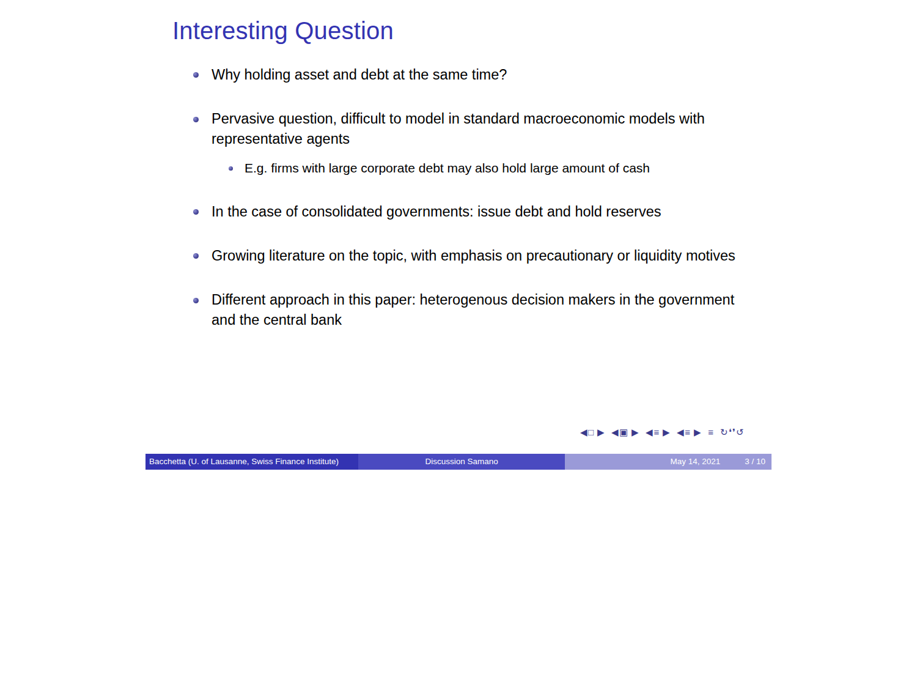Interesting Question
Why holding asset and debt at the same time?
Pervasive question, difficult to model in standard macroeconomic models with representative agents
E.g. firms with large corporate debt may also hold large amount of cash
In the case of consolidated governments: issue debt and hold reserves
Growing literature on the topic, with emphasis on precautionary or liquidity motives
Different approach in this paper: heterogenous decision makers in the government and the central bank
◀□ ▶ ◀▣ ▶ ◀≡ ▶ ◀≡ ▶ ≡ ↻❛❜↺
Bacchetta (U. of Lausanne, Swiss Finance Institute)
Discussion Samano
May 14, 20213 / 10